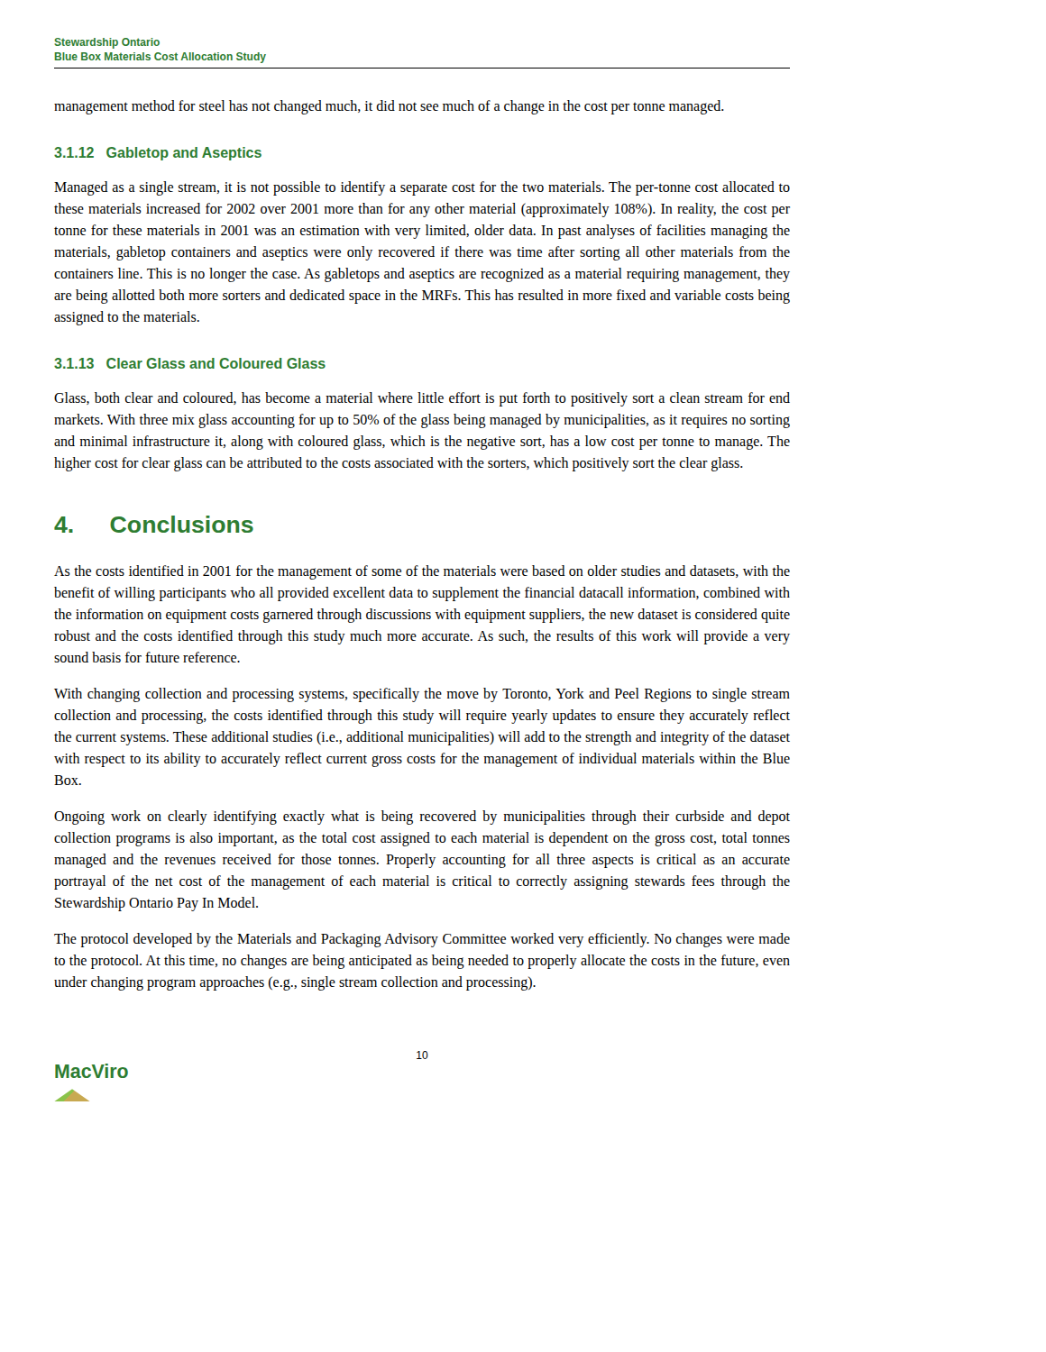Stewardship Ontario
Blue Box Materials Cost Allocation Study
management method for steel has not changed much, it did not see much of a change in the cost per tonne managed.
3.1.12 Gabletop and Aseptics
Managed as a single stream, it is not possible to identify a separate cost for the two materials. The per-tonne cost allocated to these materials increased for 2002 over 2001 more than for any other material (approximately 108%). In reality, the cost per tonne for these materials in 2001 was an estimation with very limited, older data. In past analyses of facilities managing the materials, gabletop containers and aseptics were only recovered if there was time after sorting all other materials from the containers line. This is no longer the case. As gabletops and aseptics are recognized as a material requiring management, they are being allotted both more sorters and dedicated space in the MRFs. This has resulted in more fixed and variable costs being assigned to the materials.
3.1.13 Clear Glass and Coloured Glass
Glass, both clear and coloured, has become a material where little effort is put forth to positively sort a clean stream for end markets. With three mix glass accounting for up to 50% of the glass being managed by municipalities, as it requires no sorting and minimal infrastructure it, along with coloured glass, which is the negative sort, has a low cost per tonne to manage. The higher cost for clear glass can be attributed to the costs associated with the sorters, which positively sort the clear glass.
4. Conclusions
As the costs identified in 2001 for the management of some of the materials were based on older studies and datasets, with the benefit of willing participants who all provided excellent data to supplement the financial datacall information, combined with the information on equipment costs garnered through discussions with equipment suppliers, the new dataset is considered quite robust and the costs identified through this study much more accurate. As such, the results of this work will provide a very sound basis for future reference.
With changing collection and processing systems, specifically the move by Toronto, York and Peel Regions to single stream collection and processing, the costs identified through this study will require yearly updates to ensure they accurately reflect the current systems. These additional studies (i.e., additional municipalities) will add to the strength and integrity of the dataset with respect to its ability to accurately reflect current gross costs for the management of individual materials within the Blue Box.
Ongoing work on clearly identifying exactly what is being recovered by municipalities through their curbside and depot collection programs is also important, as the total cost assigned to each material is dependent on the gross cost, total tonnes managed and the revenues received for those tonnes. Properly accounting for all three aspects is critical as an accurate portrayal of the net cost of the management of each material is critical to correctly assigning stewards fees through the Stewardship Ontario Pay In Model.
The protocol developed by the Materials and Packaging Advisory Committee worked very efficiently. No changes were made to the protocol. At this time, no changes are being anticipated as being needed to properly allocate the costs in the future, even under changing program approaches (e.g., single stream collection and processing).
10
Mac Viro